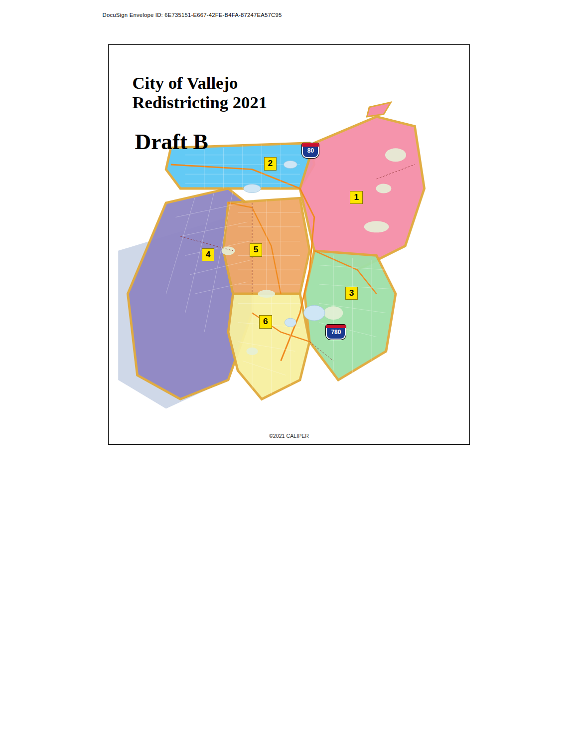DocuSign Envelope ID: 6E735151-E667-42FE-B4FA-87247EA57C95
City of Vallejo
Redistricting 2021
Draft B
1 2 3 4 5 6 80 780
©2021 CALIPER